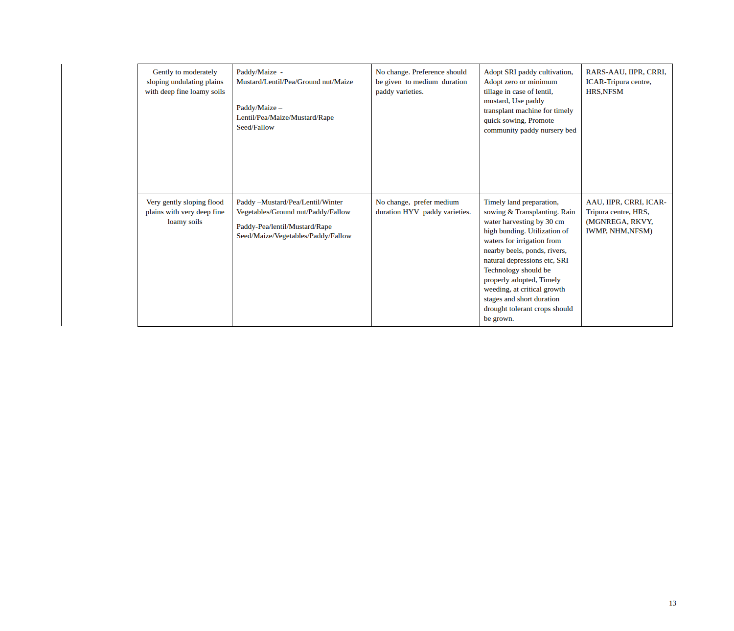| | Gently to moderately sloping undulating plains with deep fine loamy soils | Paddy/Maize - Mustard/Lentil/Pea/Ground nut/Maize Paddy/Maize – Lentil/Pea/Maize/Mustard/Rape Seed/Fallow | No change. Preference should be given to medium duration paddy varieties. | Adopt SRI paddy cultivation, Adopt zero or minimum tillage in case of lentil, mustard, Use paddy transplant machine for timely quick sowing, Promote community paddy nursery bed | RARS-AAU, IIPR, CRRI, ICAR-Tripura centre, HRS,NFSM |
| Very gently sloping flood plains with very deep fine loamy soils | Paddy –Mustard/Pea/Lentil/Winter Vegetables/Ground nut/Paddy/Fallow Paddy-Pea/lentil/Mustard/Rape Seed/Maize/Vegetables/Paddy/Fallow | No change, prefer medium duration HYV paddy varieties. | Timely land preparation, sowing & Transplanting. Rain water harvesting by 30 cm high bunding. Utilization of waters for irrigation from nearby beels, ponds, rivers, natural depressions etc, SRI Technology should be properly adopted, Timely weeding, at critical growth stages and short duration drought tolerant crops should be grown. | AAU, IIPR, CRRI, ICAR-Tripura centre, HRS, (MGNREGA, RKVY, IWMP, NHM,NFSM) |
13